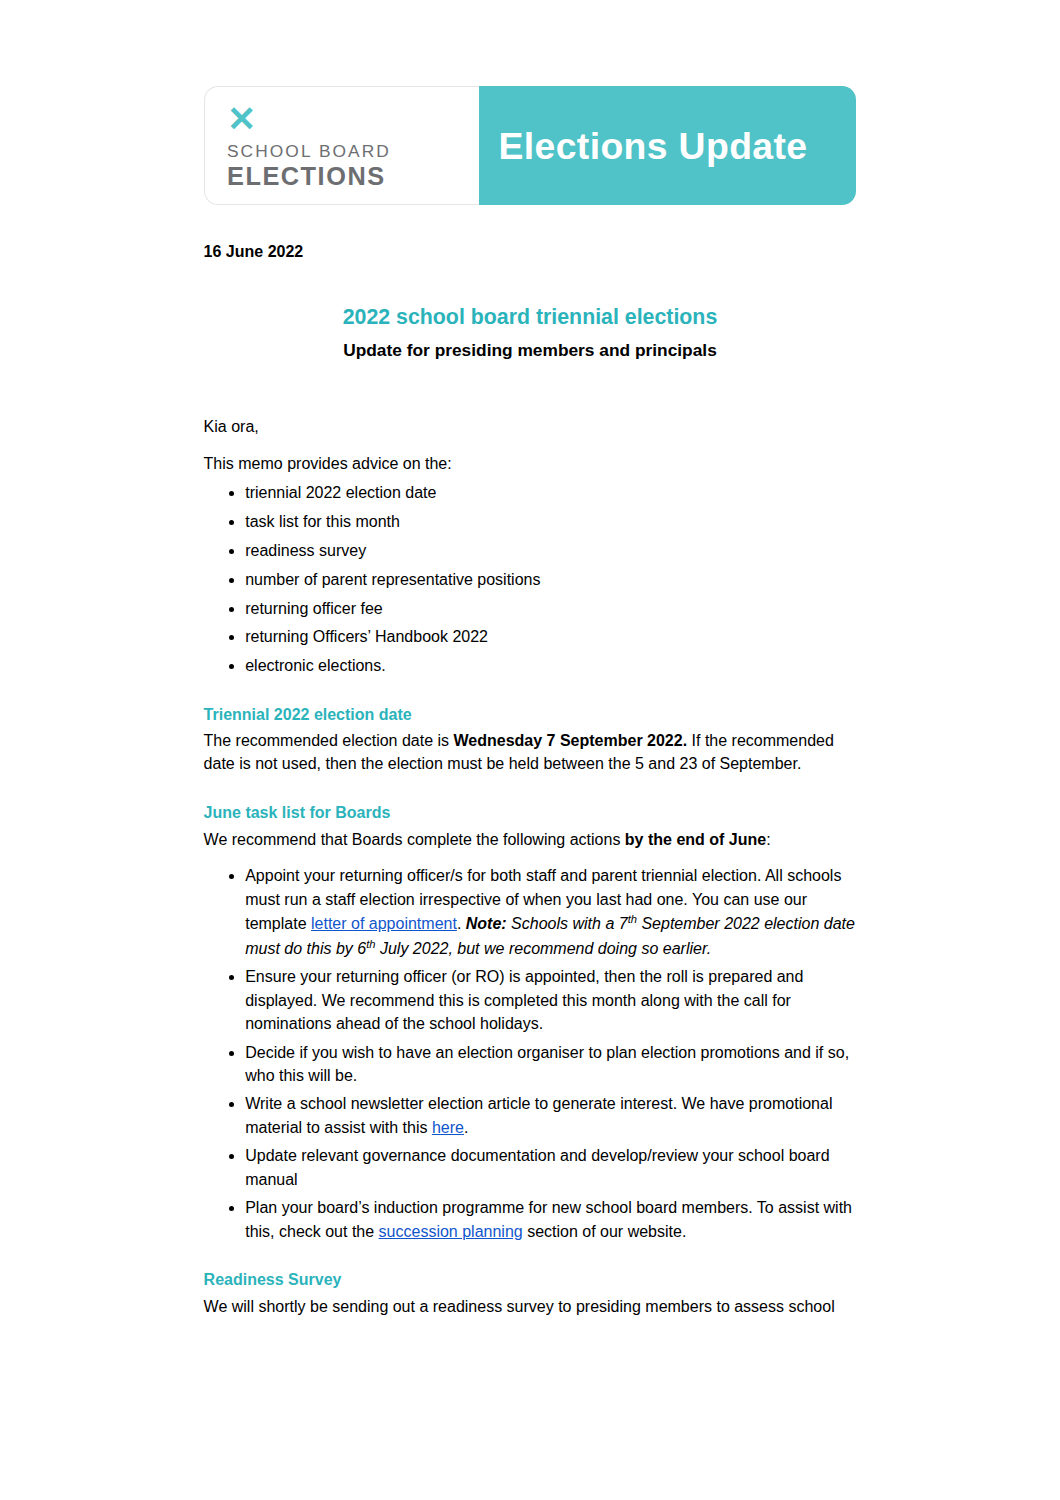✕
SCHOOL BOARD
ELECTIONS
Elections Update
16 June 2022
2022 school board triennial elections
Update for presiding members and principals
Kia ora,
This memo provides advice on the:
triennial 2022 election date
task list for this month
readiness survey
number of parent representative positions
returning officer fee
returning Officers’ Handbook 2022
electronic elections.
Triennial 2022 election date
The recommended election date is Wednesday 7 September 2022. If the recommended date is not used, then the election must be held between the 5 and 23 of September.
June task list for Boards
We recommend that Boards complete the following actions by the end of June:
Appoint your returning officer/s for both staff and parent triennial election. All schools must run a staff election irrespective of when you last had one. You can use our template letter of appointment. Note: Schools with a 7th September 2022 election date must do this by 6th July 2022, but we recommend doing so earlier.
Ensure your returning officer (or RO) is appointed, then the roll is prepared and displayed. We recommend this is completed this month along with the call for nominations ahead of the school holidays.
Decide if you wish to have an election organiser to plan election promotions and if so, who this will be.
Write a school newsletter election article to generate interest. We have promotional material to assist with this here.
Update relevant governance documentation and develop/review your school board manual
Plan your board’s induction programme for new school board members. To assist with this, check out the succession planning section of our website.
Readiness Survey
We will shortly be sending out a readiness survey to presiding members to assess school